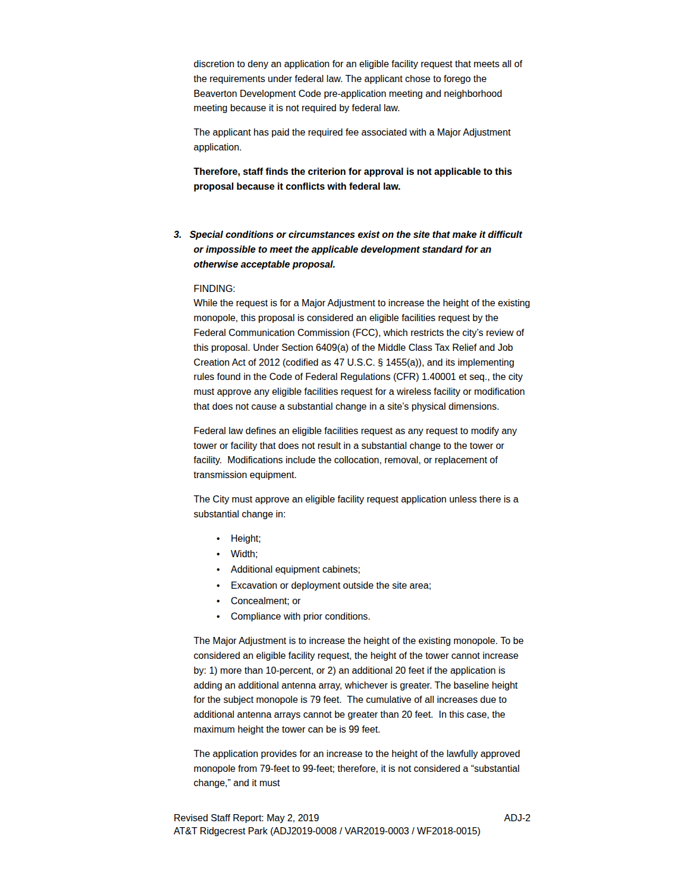discretion to deny an application for an eligible facility request that meets all of the requirements under federal law. The applicant chose to forego the Beaverton Development Code pre-application meeting and neighborhood meeting because it is not required by federal law.
The applicant has paid the required fee associated with a Major Adjustment application.
Therefore, staff finds the criterion for approval is not applicable to this proposal because it conflicts with federal law.
3. Special conditions or circumstances exist on the site that make it difficult or impossible to meet the applicable development standard for an otherwise acceptable proposal.
FINDING:
While the request is for a Major Adjustment to increase the height of the existing monopole, this proposal is considered an eligible facilities request by the Federal Communication Commission (FCC), which restricts the city’s review of this proposal. Under Section 6409(a) of the Middle Class Tax Relief and Job Creation Act of 2012 (codified as 47 U.S.C. § 1455(a)), and its implementing rules found in the Code of Federal Regulations (CFR) 1.40001 et seq., the city must approve any eligible facilities request for a wireless facility or modification that does not cause a substantial change in a site’s physical dimensions.
Federal law defines an eligible facilities request as any request to modify any tower or facility that does not result in a substantial change to the tower or facility. Modifications include the collocation, removal, or replacement of transmission equipment.
The City must approve an eligible facility request application unless there is a substantial change in:
Height;
Width;
Additional equipment cabinets;
Excavation or deployment outside the site area;
Concealment; or
Compliance with prior conditions.
The Major Adjustment is to increase the height of the existing monopole. To be considered an eligible facility request, the height of the tower cannot increase by: 1) more than 10-percent, or 2) an additional 20 feet if the application is adding an additional antenna array, whichever is greater. The baseline height for the subject monopole is 79 feet. The cumulative of all increases due to additional antenna arrays cannot be greater than 20 feet. In this case, the maximum height the tower can be is 99 feet.
The application provides for an increase to the height of the lawfully approved monopole from 79-feet to 99-feet; therefore, it is not considered a “substantial change,” and it must
Revised Staff Report: May 2, 2019
AT&T Ridgecrest Park (ADJ2019-0008 / VAR2019-0003 / WF2018-0015)
ADJ-2